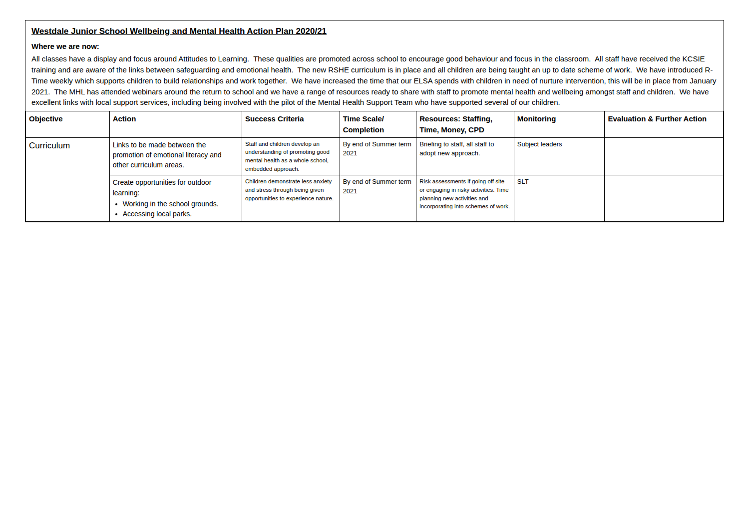Westdale Junior School Wellbeing and Mental Health Action Plan 2020/21
Where we are now:
All classes have a display and focus around Attitudes to Learning. These qualities are promoted across school to encourage good behaviour and focus in the classroom. All staff have received the KCSIE training and are aware of the links between safeguarding and emotional health. The new RSHE curriculum is in place and all children are being taught an up to date scheme of work. We have introduced R-Time weekly which supports children to build relationships and work together. We have increased the time that our ELSA spends with children in need of nurture intervention, this will be in place from January 2021. The MHL has attended webinars around the return to school and we have a range of resources ready to share with staff to promote mental health and wellbeing amongst staff and children. We have excellent links with local support services, including being involved with the pilot of the Mental Health Support Team who have supported several of our children.
| Objective | Action | Success Criteria | Time Scale/ Completion | Resources: Staffing, Time, Money, CPD | Monitoring | Evaluation & Further Action |
| --- | --- | --- | --- | --- | --- | --- |
| Curriculum | Links to be made between the promotion of emotional literacy and other curriculum areas. | Staff and children develop an understanding of promoting good mental health as a whole school, embedded approach. | By end of Summer term 2021 | Briefing to staff, all staff to adopt new approach. | Subject leaders | |
| Create opportunities for outdoor learning: Working in the school grounds. Accessing local parks. | Children demonstrate less anxiety and stress through being given opportunities to experience nature. | By end of Summer term 2021 | Risk assessments if going off site or engaging in risky activities. Time planning new activities and incorporating into schemes of work. | SLT | |